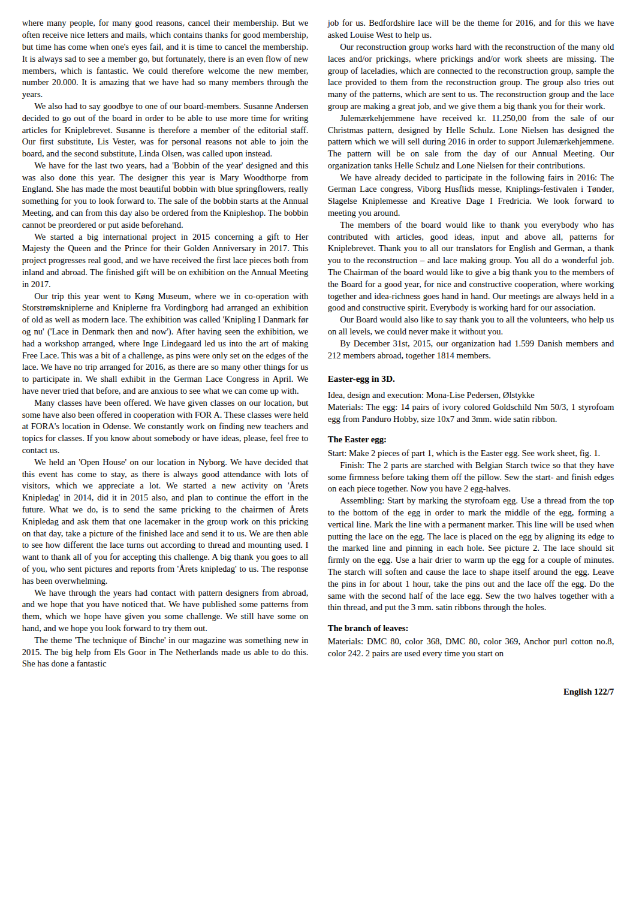where many people, for many good reasons, cancel their membership. But we often receive nice letters and mails, which contains thanks for good membership, but time has come when one's eyes fail, and it is time to cancel the membership. It is always sad to see a member go, but fortunately, there is an even flow of new members, which is fantastic. We could therefore welcome the new member, number 20.000. It is amazing that we have had so many members through the years.
We also had to say goodbye to one of our board-members. Susanne Andersen decided to go out of the board in order to be able to use more time for writing articles for Kniplebrevet. Susanne is therefore a member of the editorial staff. Our first substitute, Lis Vester, was for personal reasons not able to join the board, and the second substitute, Linda Olsen, was called upon instead.
We have for the last two years, had a 'Bobbin of the year' designed and this was also done this year. The designer this year is Mary Woodthorpe from England. She has made the most beautiful bobbin with blue springflowers, really something for you to look forward to. The sale of the bobbin starts at the Annual Meeting, and can from this day also be ordered from the Knipleshop. The bobbin cannot be preordered or put aside beforehand.
We started a big international project in 2015 concerning a gift to Her Majesty the Queen and the Prince for their Golden Anniversary in 2017. This project progresses real good, and we have received the first lace pieces both from inland and abroad. The finished gift will be on exhibition on the Annual Meeting in 2017.
Our trip this year went to Køng Museum, where we in co-operation with Storstrømskniplerne and Kniplerne fra Vordingborg had arranged an exhibition of old as well as modern lace. The exhibition was called 'Knipling I Danmark før og nu' ('Lace in Denmark then and now'). After having seen the exhibition, we had a workshop arranged, where Inge Lindegaard led us into the art of making Free Lace. This was a bit of a challenge, as pins were only set on the edges of the lace. We have no trip arranged for 2016, as there are so many other things for us to participate in. We shall exhibit in the German Lace Congress in April. We have never tried that before, and are anxious to see what we can come up with.
Many classes have been offered. We have given classes on our location, but some have also been offered in cooperation with FOR A. These classes were held at FORA's location in Odense. We constantly work on finding new teachers and topics for classes. If you know about somebody or have ideas, please, feel free to contact us.
We held an 'Open House' on our location in Nyborg. We have decided that this event has come to stay, as there is always good attendance with lots of visitors, which we appreciate a lot. We started a new activity on 'Årets Knipledag' in 2014, did it in 2015 also, and plan to continue the effort in the future. What we do, is to send the same pricking to the chairmen of Årets Knipledag and ask them that one lacemaker in the group work on this pricking on that day, take a picture of the finished lace and send it to us. We are then able to see how different the lace turns out according to thread and mounting used. I want to thank all of you for accepting this challenge. A big thank you goes to all of you, who sent pictures and reports from 'Årets knipledag' to us. The response has been overwhelming.
We have through the years had contact with pattern designers from abroad, and we hope that you have noticed that. We have published some patterns from them, which we hope have given you some challenge. We still have some on hand, and we hope you look forward to try them out.
The theme 'The technique of Binche' in our magazine was something new in 2015. The big help from Els Goor in The Netherlands made us able to do this. She has done a fantastic
job for us. Bedfordshire lace will be the theme for 2016, and for this we have asked Louise West to help us.
Our reconstruction group works hard with the reconstruction of the many old laces and/or prickings, where prickings and/or work sheets are missing. The group of laceladies, which are connected to the reconstruction group, sample the lace provided to them from the reconstruction group. The group also tries out many of the patterns, which are sent to us. The reconstruction group and the lace group are making a great job, and we give them a big thank you for their work.
Julemærkehjemmene have received kr. 11.250,00 from the sale of our Christmas pattern, designed by Helle Schulz. Lone Nielsen has designed the pattern which we will sell during 2016 in order to support Julemærkehjemmene. The pattern will be on sale from the day of our Annual Meeting. Our organization tanks Helle Schulz and Lone Nielsen for their contributions.
We have already decided to participate in the following fairs in 2016: The German Lace congress, Viborg Husflids messe, Kniplings-festivalen i Tønder, Slagelse Kniplemesse and Kreative Dage I Fredricia. We look forward to meeting you around.
The members of the board would like to thank you everybody who has contributed with articles, good ideas, input and above all, patterns for Kniplebrevet. Thank you to all our translators for English and German, a thank you to the reconstruction – and lace making group. You all do a wonderful job. The Chairman of the board would like to give a big thank you to the members of the Board for a good year, for nice and constructive cooperation, where working together and idea-richness goes hand in hand. Our meetings are always held in a good and constructive spirit. Everybody is working hard for our association.
Our Board would also like to say thank you to all the volunteers, who help us on all levels, we could never make it without you.
By December 31st, 2015, our organization had 1.599 Danish members and 212 members abroad, together 1814 members.
Easter-egg in 3D.
Idea, design and execution: Mona-Lise Pedersen, Ølstykke
Materials: The egg: 14 pairs of ivory colored Goldschild Nm 50/3, 1 styrofoam egg from Panduro Hobby, size 10x7 and 3mm. wide satin ribbon.
The Easter egg:
Start: Make 2 pieces of part 1, which is the Easter egg. See work sheet, fig. 1.
Finish: The 2 parts are starched with Belgian Starch twice so that they have some firmness before taking them off the pillow. Sew the start- and finish edges on each piece together. Now you have 2 egg-halves.
Assembling: Start by marking the styrofoam egg. Use a thread from the top to the bottom of the egg in order to mark the middle of the egg, forming a vertical line. Mark the line with a permanent marker. This line will be used when putting the lace on the egg. The lace is placed on the egg by aligning its edge to the marked line and pinning in each hole. See picture 2. The lace should sit firmly on the egg. Use a hair drier to warm up the egg for a couple of minutes. The starch will soften and cause the lace to shape itself around the egg. Leave the pins in for about 1 hour, take the pins out and the lace off the egg. Do the same with the second half of the lace egg. Sew the two halves together with a thin thread, and put the 3 mm. satin ribbons through the holes.
The branch of leaves:
Materials: DMC 80, color 368, DMC 80, color 369, Anchor purl cotton no.8, color 242. 2 pairs are used every time you start on
English 122/7